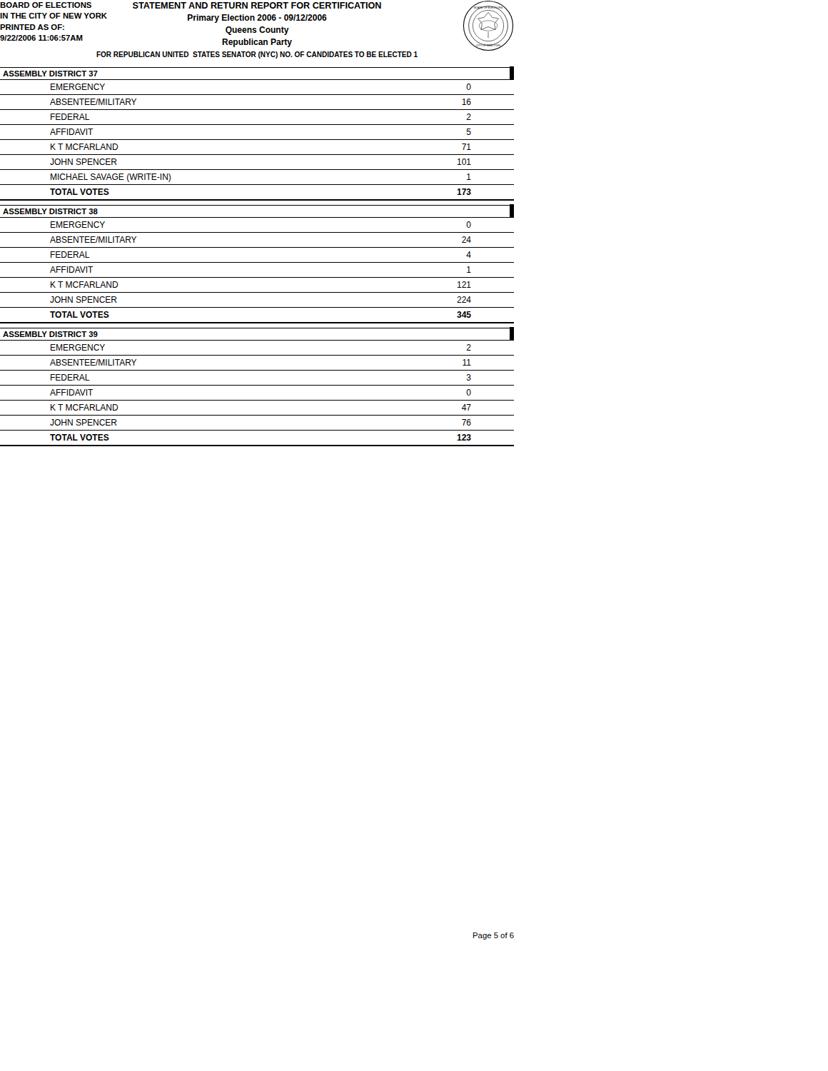BOARD OF ELECTIONS
IN THE CITY OF NEW YORK
PRINTED AS OF:
9/22/2006 11:06:57AM
BOARD OF ELECTIONS CITY OF NEW YORK
STATEMENT AND RETURN REPORT FOR CERTIFICATION
Primary Election 2006 - 09/12/2006
Queens County
Republican Party
FOR REPUBLICAN UNITED STATES SENATOR (NYC) NO. OF CANDIDATES TO BE ELECTED 1
ASSEMBLY DISTRICT 37
| EMERGENCY | 0 |
| ABSENTEE/MILITARY | 16 |
| FEDERAL | 2 |
| AFFIDAVIT | 5 |
| K T MCFARLAND | 71 |
| JOHN SPENCER | 101 |
| MICHAEL SAVAGE (WRITE-IN) | 1 |
| TOTAL VOTES | 173 |
ASSEMBLY DISTRICT 38
| EMERGENCY | 0 |
| ABSENTEE/MILITARY | 24 |
| FEDERAL | 4 |
| AFFIDAVIT | 1 |
| K T MCFARLAND | 121 |
| JOHN SPENCER | 224 |
| TOTAL VOTES | 345 |
ASSEMBLY DISTRICT 39
| EMERGENCY | 2 |
| ABSENTEE/MILITARY | 11 |
| FEDERAL | 3 |
| AFFIDAVIT | 0 |
| K T MCFARLAND | 47 |
| JOHN SPENCER | 76 |
| TOTAL VOTES | 123 |
Page 5 of 6